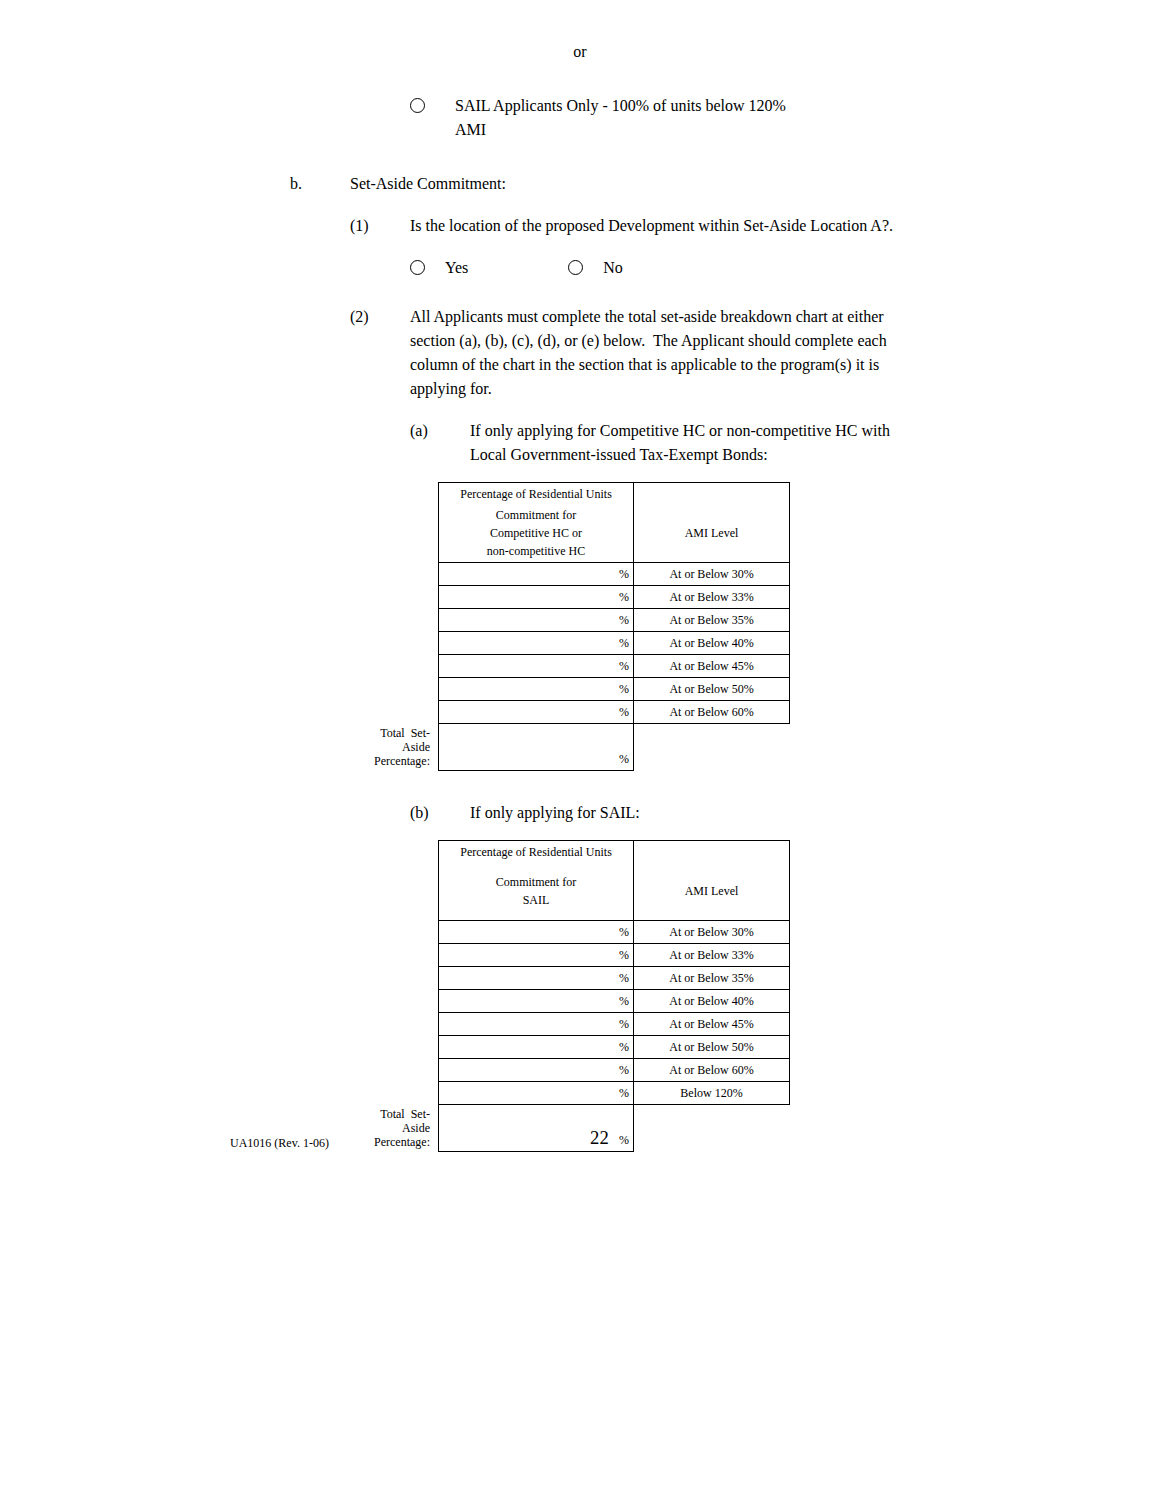or
SAIL Applicants Only - 100% of units below 120%
AMI
b.
Set-Aside Commitment:
(1)
Is the location of the proposed Development within Set-Aside Location A?.
Yes
No
(2)
All Applicants must complete the total set-aside breakdown chart at either section (a), (b), (c), (d), or (e) below. The Applicant should complete each column of the chart in the section that is applicable to the program(s) it is applying for.
(a)
If only applying for Competitive HC or non-competitive HC with Local Government-issued Tax-Exempt Bonds:
| | Percentage of Residential Units | |
| | Commitment for Competitive HC or non-competitive HC | AMI Level |
| | % | At or Below 30% |
| | % | At or Below 33% |
| | % | At or Below 35% |
| | % | At or Below 40% |
| | % | At or Below 45% |
| | % | At or Below 50% |
| | % | At or Below 60% |
| Total Set-Aside Percentage: | % | |
(b)
If only applying for SAIL:
| | Percentage of Residential Units | |
| | Commitment for SAIL | AMI Level |
| | % | At or Below 30% |
| | % | At or Below 33% |
| | % | At or Below 35% |
| | % | At or Below 40% |
| | % | At or Below 45% |
| | % | At or Below 50% |
| | % | At or Below 60% |
| | % | Below 120% |
| Total Set-Aside Percentage: | % | |
UA1016 (Rev. 1-06)
22